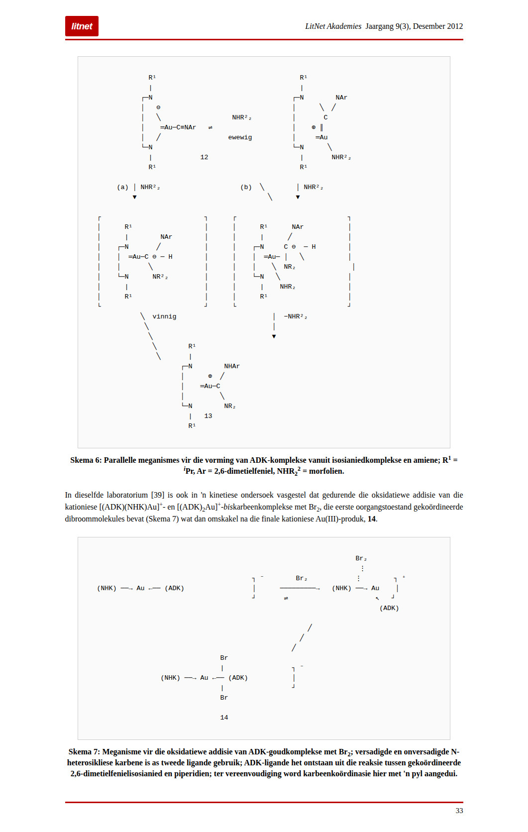litnet
LitNet Akademies Jaargang 9(3), Desember 2012
R¹ R¹ | | ┌─N ┌─N NAr │ ⊖ │ ╲ ╱ │ ╲ NHR²₂ │ C │ ═Au─C≡NAr ⇌ │ ⊕ ║ │ ╱ ewewig │ ═Au └─N └─N ╲ | 12 | NHR²₂ R¹ R¹ (a) │ NHR²₂ (b) ╲ │ NHR²₂ ▼ ╲ ▼ ┌ ┐ ┌ ┐ │ R¹ │ │ R¹ NAr │ │ | NAr │ │ | ╱ │ │ ┌─N ╱ │ │ ┌─N C ⊖ ─ H │ │ │ ═Au─C ⊖ ─ H │ │ │ ═Au─ │ ╲ │ │ │ ╲ │ │ │ ╲ NR₂ │ │ └─N NR²₂ │ │ └─N ╲ │ │ | │ │ | NHR₂ │ │ R¹ │ │ R¹ │ └ ┘ └ ┘ ╲ vinnig │ −NHR²₂ ╲ │ ╲ ▼ ╲ R¹ ╲ | ┌─N NHAr │ ⊕ ╱ │ ═Au─C │ ╲ └─N NR₂ | 13 R¹
Skema 6: Parallelle meganismes vir die vorming van ADK-komplekse vanuit isosianiedkomplekse en amiene; R1 = iPr, Ar = 2,6-dimetielfeniel, NHR22 = morfolien.
In dieselfde laboratorium [39] is ook in 'n kinetiese ondersoek vasgestel dat gedurende die oksidatiewe addisie van die kationiese [(ADK)(NHK)Au]+- en [(ADK)2Au]+-biskarbeenkomplekse met Br2, die eerste oorgangstoestand gekoördineerde dibroommolekules bevat (Skema 7) wat dan omskakel na die finale kationiese Au(III)-produk, 14.
Br₂ ⋮ ┐ ⁻ Br₂ ⋮ ┐ ⁺ (NHK) ──→ Au ←── (ADK) │ ─────────→ (NHK) ──→ Au │ ┘ ⇌ ↖ ┘ (ADK) ╱ ╱ ╱ Br | ┐ ⁻ (NHK) ──→ Au ←── (ADK) │ | ┘ Br 14
Skema 7: Meganisme vir die oksidatiewe addisie van ADK-goudkomplekse met Br2; versadigde en onversadigde N-heterosikliese karbene is as tweede ligande gebruik; ADK-ligande het ontstaan uit die reaksie tussen gekoördineerde 2,6-dimetielfenielisosianied en piperidien; ter vereenvoudiging word karbeenkoördinasie hier met 'n pyl aangedui.
33